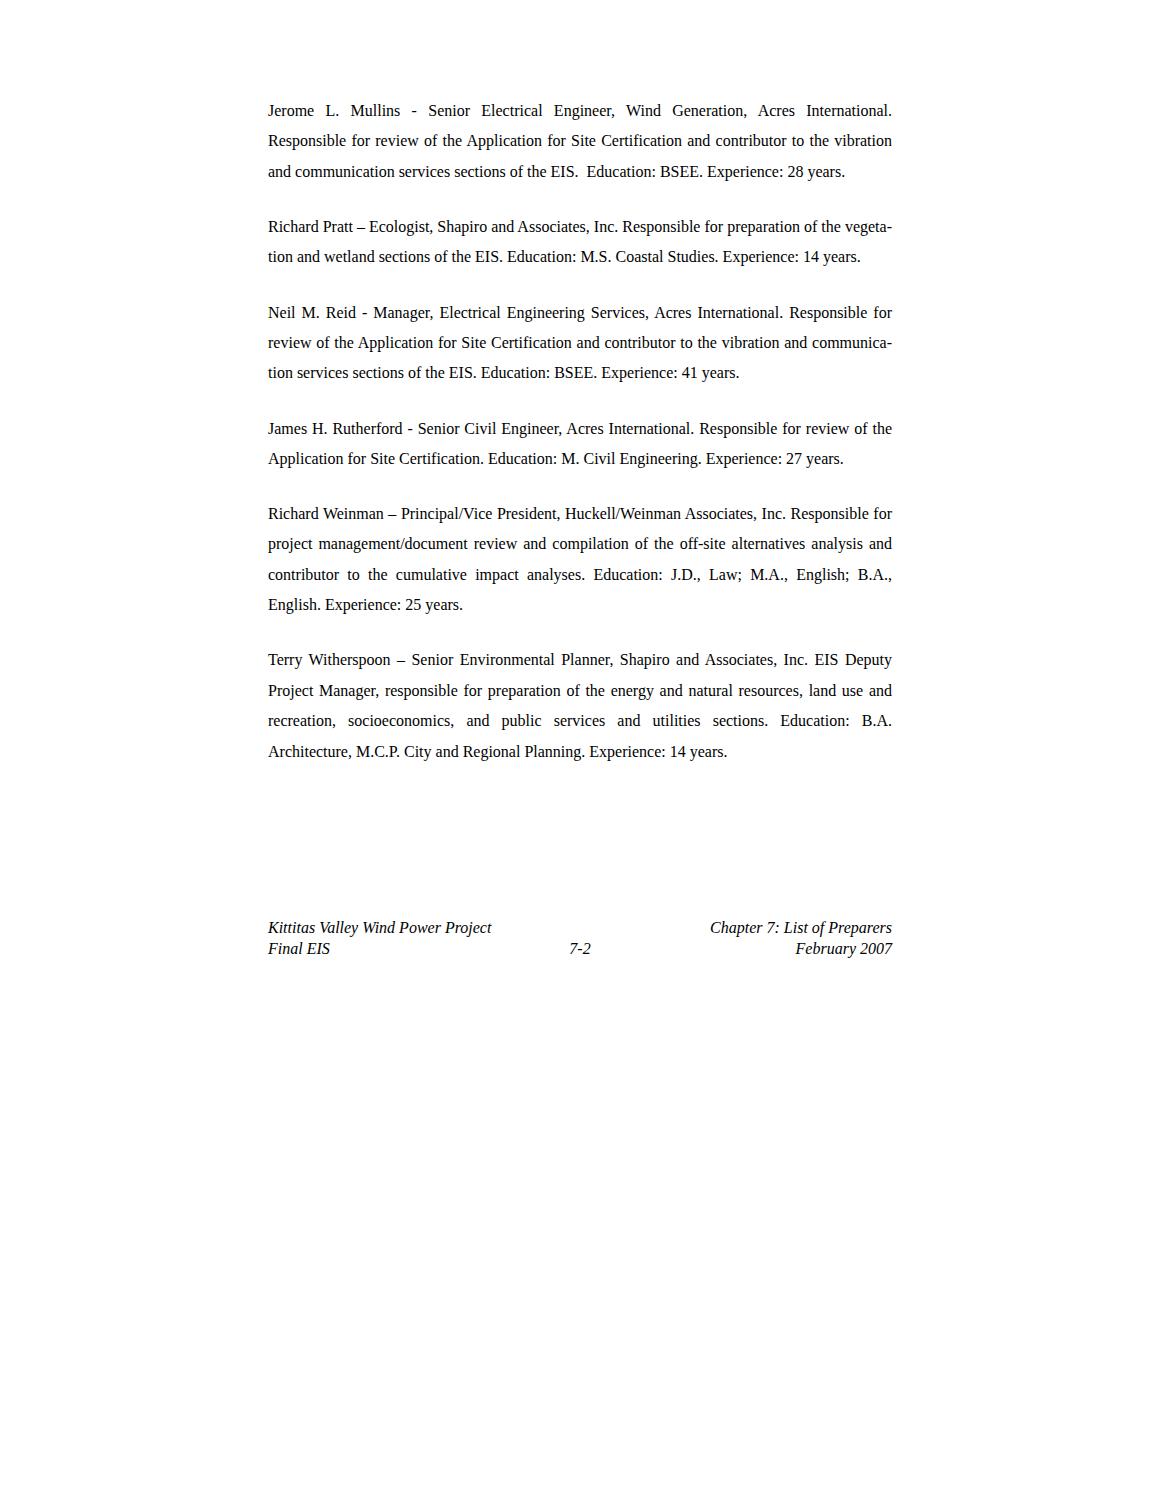Jerome L. Mullins - Senior Electrical Engineer, Wind Generation, Acres International. Responsible for review of the Application for Site Certification and contributor to the vibration and communication services sections of the EIS. Education: BSEE. Experience: 28 years.
Richard Pratt – Ecologist, Shapiro and Associates, Inc. Responsible for preparation of the vegetation and wetland sections of the EIS. Education: M.S. Coastal Studies. Experience: 14 years.
Neil M. Reid - Manager, Electrical Engineering Services, Acres International. Responsible for review of the Application for Site Certification and contributor to the vibration and communication services sections of the EIS. Education: BSEE. Experience: 41 years.
James H. Rutherford - Senior Civil Engineer, Acres International. Responsible for review of the Application for Site Certification. Education: M. Civil Engineering. Experience: 27 years.
Richard Weinman – Principal/Vice President, Huckell/Weinman Associates, Inc. Responsible for project management/document review and compilation of the off-site alternatives analysis and contributor to the cumulative impact analyses. Education: J.D., Law; M.A., English; B.A., English. Experience: 25 years.
Terry Witherspoon – Senior Environmental Planner, Shapiro and Associates, Inc. EIS Deputy Project Manager, responsible for preparation of the energy and natural resources, land use and recreation, socioeconomics, and public services and utilities sections. Education: B.A. Architecture, M.C.P. City and Regional Planning. Experience: 14 years.
| Kittitas Valley Wind Power Project | | Chapter 7: List of Preparers |
| Final EIS | 7-2 | February 2007 |